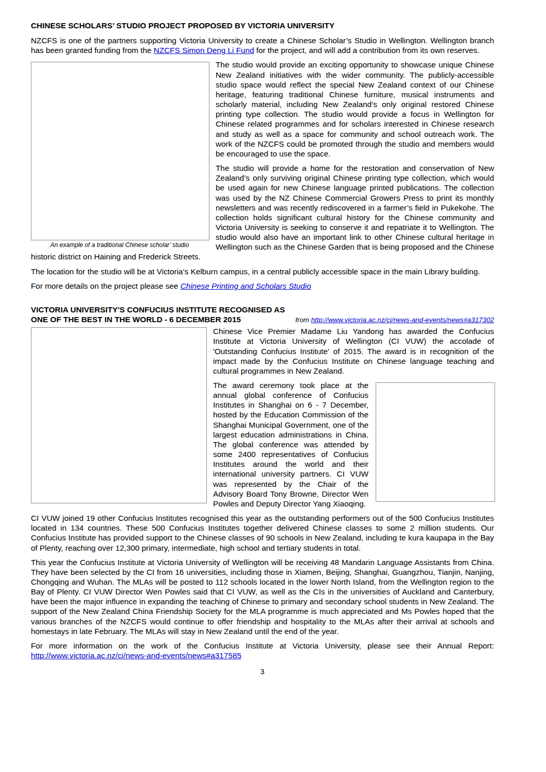Chinese Scholars’ Studio Project Proposed by Victoria University
NZCFS is one of the partners supporting Victoria University to create a Chinese Scholar’s Studio in Wellington. Wellington branch has been granted funding from the NZCFS Simon Deng Li Fund for the project, and will add a contribution from its own reserves.
An example of a traditional Chinese scholar’ studio
The studio would provide an exciting opportunity to showcase unique Chinese New Zealand initiatives with the wider community. The publicly-accessible studio space would reflect the special New Zealand context of our Chinese heritage, featuring traditional Chinese furniture, musical instruments and scholarly material, including New Zealand’s only original restored Chinese printing type collection. The studio would provide a focus in Wellington for Chinese related programmes and for scholars interested in Chinese research and study as well as a space for community and school outreach work. The work of the NZCFS could be promoted through the studio and members would be encouraged to use the space.
The studio will provide a home for the restoration and conservation of New Zealand’s only surviving original Chinese printing type collection, which would be used again for new Chinese language printed publications. The collection was used by the NZ Chinese Commercial Growers Press to print its monthly newsletters and was recently rediscovered in a farmer’s field in Pukekohe. The collection holds significant cultural history for the Chinese community and Victoria University is seeking to conserve it and repatriate it to Wellington. The studio would also have an important link to other Chinese cultural heritage in Wellington such as the Chinese Garden that is being proposed and the Chinese historic district on Haining and Frederick Streets.
The location for the studio will be at Victoria’s Kelburn campus, in a central publicly accessible space in the main Library building.
For more details on the project please see Chinese Printing and Scholars Studio
Victoria University's Confucius Institute Recognised as One of the Best in the World - 6 December 2015
from http://www.victoria.ac.nz/ci/news-and-events/news#a317302
Chinese Vice Premier Madame Liu Yandong has awarded the Confucius Institute at Victoria University of Wellington (CI VUW) the accolade of 'Outstanding Confucius Institute' of 2015. The award is in recognition of the impact made by the Confucius Institute on Chinese language teaching and cultural programmes in New Zealand.
The award ceremony took place at the annual global conference of Confucius Institutes in Shanghai on 6 - 7 December, hosted by the Education Commission of the Shanghai Municipal Government, one of the largest education administrations in China. The global conference was attended by some 2400 representatives of Confucius Institutes around the world and their international university partners. CI VUW was represented by the Chair of the Advisory Board Tony Browne, Director Wen Powles and Deputy Director Yang Xiaoqing.
CI VUW joined 19 other Confucius Institutes recognised this year as the outstanding performers out of the 500 Confucius Institutes located in 134 countries. These 500 Confucius Institutes together delivered Chinese classes to some 2 million students. Our Confucius Institute has provided support to the Chinese classes of 90 schools in New Zealand, including te kura kaupapa in the Bay of Plenty, reaching over 12,300 primary, intermediate, high school and tertiary students in total.
This year the Confucius Institute at Victoria University of Wellington will be receiving 48 Mandarin Language Assistants from China. They have been selected by the CI from 16 universities, including those in Xiamen, Beijing, Shanghai, Guangzhou, Tianjin, Nanjing, Chongqing and Wuhan. The MLAs will be posted to 112 schools located in the lower North Island, from the Wellington region to the Bay of Plenty. CI VUW Director Wen Powles said that CI VUW, as well as the CIs in the universities of Auckland and Canterbury, have been the major influence in expanding the teaching of Chinese to primary and secondary school students in New Zealand. The support of the New Zealand China Friendship Society for the MLA programme is much appreciated and Ms Powles hoped that the various branches of the NZCFS would continue to offer friendship and hospitality to the MLAs after their arrival at schools and homestays in late February. The MLAs will stay in New Zealand until the end of the year.
For more information on the work of the Confucius Institute at Victoria University, please see their Annual Report: http://www.victoria.ac.nz/ci/news-and-events/news#a317585
3